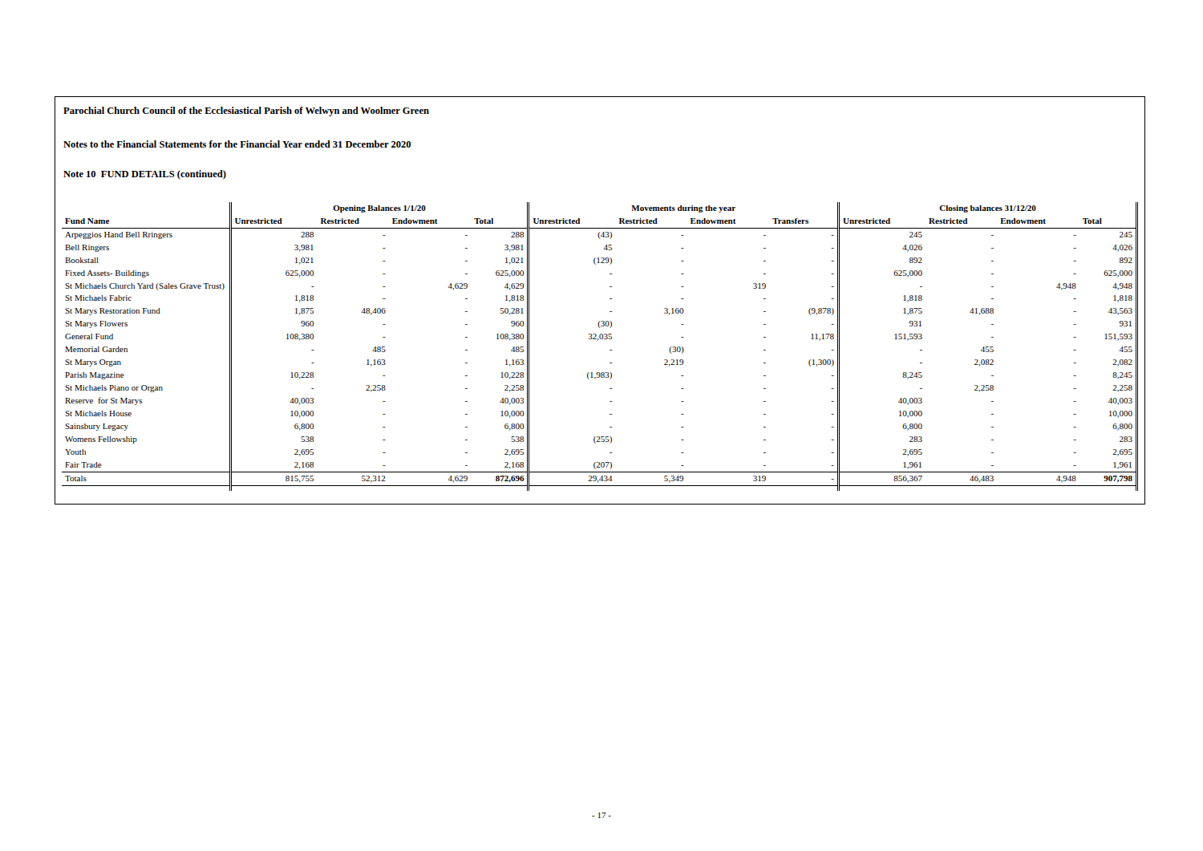Parochial Church Council of the Ecclesiastical Parish of Welwyn and Woolmer Green
Notes to the Financial Statements for the Financial Year ended 31 December 2020
Note 10 FUND DETAILS (continued)
| | Opening Balances 1/1/20 | Movements during the year | Closing balances 31/12/20 |
| --- | --- | --- | --- |
| Fund Name | Unrestricted | Restricted | Endowment | Total | Unrestricted | Restricted | Endowment | Transfers | Unrestricted | Restricted | Endowment | Total |
| Arpeggios Hand Bell Rringers | 288 | - | - | 288 | (43) | - | - | - | 245 | - | - | 245 |
| Bell Ringers | 3,981 | - | - | 3,981 | 45 | - | - | - | 4,026 | - | - | 4,026 |
| Bookstall | 1,021 | - | - | 1,021 | (129) | - | - | - | 892 | - | - | 892 |
| Fixed Assets- Buildings | 625,000 | - | - | 625,000 | - | - | - | - | 625,000 | - | - | 625,000 |
| St Michaels Church Yard (Sales Grave Trust) | - | - | 4,629 | 4,629 | - | - | 319 | - | - | - | 4,948 | 4,948 |
| St Michaels Fabric | 1,818 | - | - | 1,818 | - | - | - | - | 1,818 | - | - | 1,818 |
| St Marys Restoration Fund | 1,875 | 48,406 | - | 50,281 | - | 3,160 | - | (9,878) | 1,875 | 41,688 | - | 43,563 |
| St Marys Flowers | 960 | - | - | 960 | (30) | - | - | - | 931 | - | - | 931 |
| General Fund | 108,380 | - | - | 108,380 | 32,035 | - | - | 11,178 | 151,593 | - | - | 151,593 |
| Memorial Garden | - | 485 | - | 485 | - | (30) | - | - | - | 455 | - | 455 |
| St Marys Organ | - | 1,163 | - | 1,163 | - | 2,219 | - | (1,300) | - | 2,082 | - | 2,082 |
| Parish Magazine | 10,228 | - | - | 10,228 | (1,983) | - | - | - | 8,245 | - | - | 8,245 |
| St Michaels Piano or Organ | - | 2,258 | - | 2,258 | - | - | - | - | - | 2,258 | - | 2,258 |
| Reserve for St Marys | 40,003 | - | - | 40,003 | - | - | - | - | 40,003 | - | - | 40,003 |
| St Michaels House | 10,000 | - | - | 10,000 | - | - | - | - | 10,000 | - | - | 10,000 |
| Sainsbury Legacy | 6,800 | - | - | 6,800 | - | - | - | - | 6,800 | - | - | 6,800 |
| Womens Fellowship | 538 | - | - | 538 | (255) | - | - | - | 283 | - | - | 283 |
| Youth | 2,695 | - | - | 2,695 | - | - | - | - | 2,695 | - | - | 2,695 |
| Fair Trade | 2,168 | - | - | 2,168 | (207) | - | - | - | 1,961 | - | - | 1,961 |
| Totals | 815,755 | 52,312 | 4,629 | 872,696 | 29,434 | 5,349 | 319 | - | 856,367 | 46,483 | 4,948 | 907,798 |
- 17 -